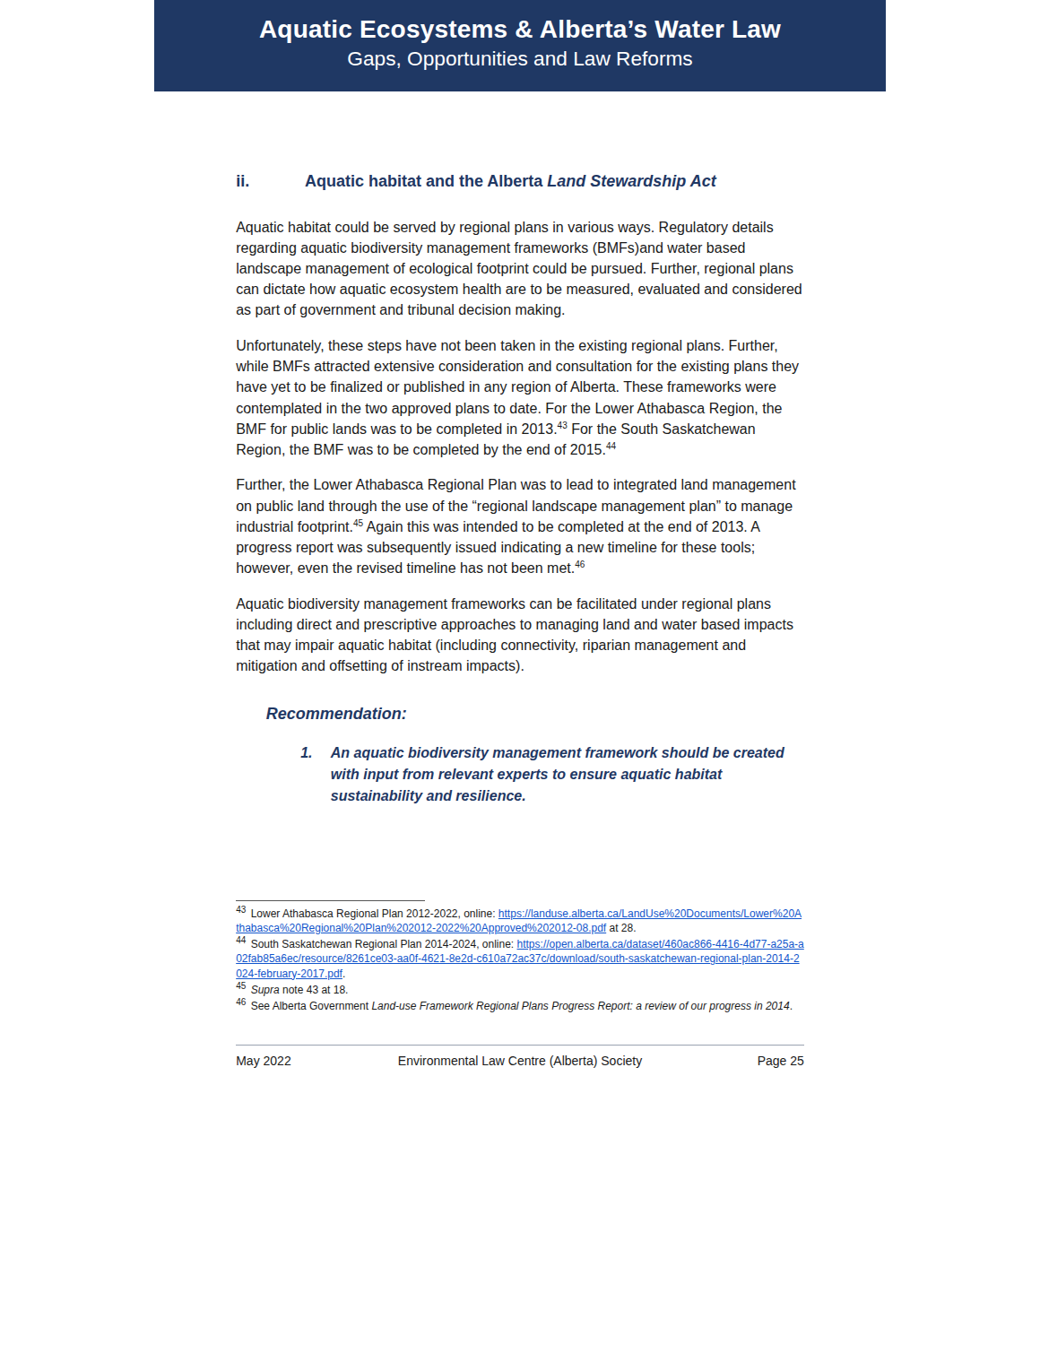Aquatic Ecosystems & Alberta’s Water Law
Gaps, Opportunities and Law Reforms
ii. Aquatic habitat and the Alberta Land Stewardship Act
Aquatic habitat could be served by regional plans in various ways. Regulatory details regarding aquatic biodiversity management frameworks (BMFs)and water based landscape management of ecological footprint could be pursued. Further, regional plans can dictate how aquatic ecosystem health are to be measured, evaluated and considered as part of government and tribunal decision making.
Unfortunately, these steps have not been taken in the existing regional plans. Further, while BMFs attracted extensive consideration and consultation for the existing plans they have yet to be finalized or published in any region of Alberta. These frameworks were contemplated in the two approved plans to date. For the Lower Athabasca Region, the BMF for public lands was to be completed in 2013.43 For the South Saskatchewan Region, the BMF was to be completed by the end of 2015.44
Further, the Lower Athabasca Regional Plan was to lead to integrated land management on public land through the use of the “regional landscape management plan” to manage industrial footprint.45 Again this was intended to be completed at the end of 2013. A progress report was subsequently issued indicating a new timeline for these tools; however, even the revised timeline has not been met.46
Aquatic biodiversity management frameworks can be facilitated under regional plans including direct and prescriptive approaches to managing land and water based impacts that may impair aquatic habitat (including connectivity, riparian management and mitigation and offsetting of instream impacts).
Recommendation:
An aquatic biodiversity management framework should be created with input from relevant experts to ensure aquatic habitat sustainability and resilience.
43 Lower Athabasca Regional Plan 2012-2022, online: https://landuse.alberta.ca/LandUse%20Documents/Lower%20Athabasca%20Regional%20Plan%202012-2022%20Approved%202012-08.pdf at 28.
44 South Saskatchewan Regional Plan 2014-2024, online: https://open.alberta.ca/dataset/460ac866-4416-4d77-a25a-a02fab85a6ec/resource/8261ce03-aa0f-4621-8e2d-c610a72ac37c/download/south-saskatchewan-regional-plan-2014-2024-february-2017.pdf.
45 Supra note 43 at 18.
46 See Alberta Government Land-use Framework Regional Plans Progress Report: a review of our progress in 2014.
May 2022
Environmental Law Centre (Alberta) Society
Page 25